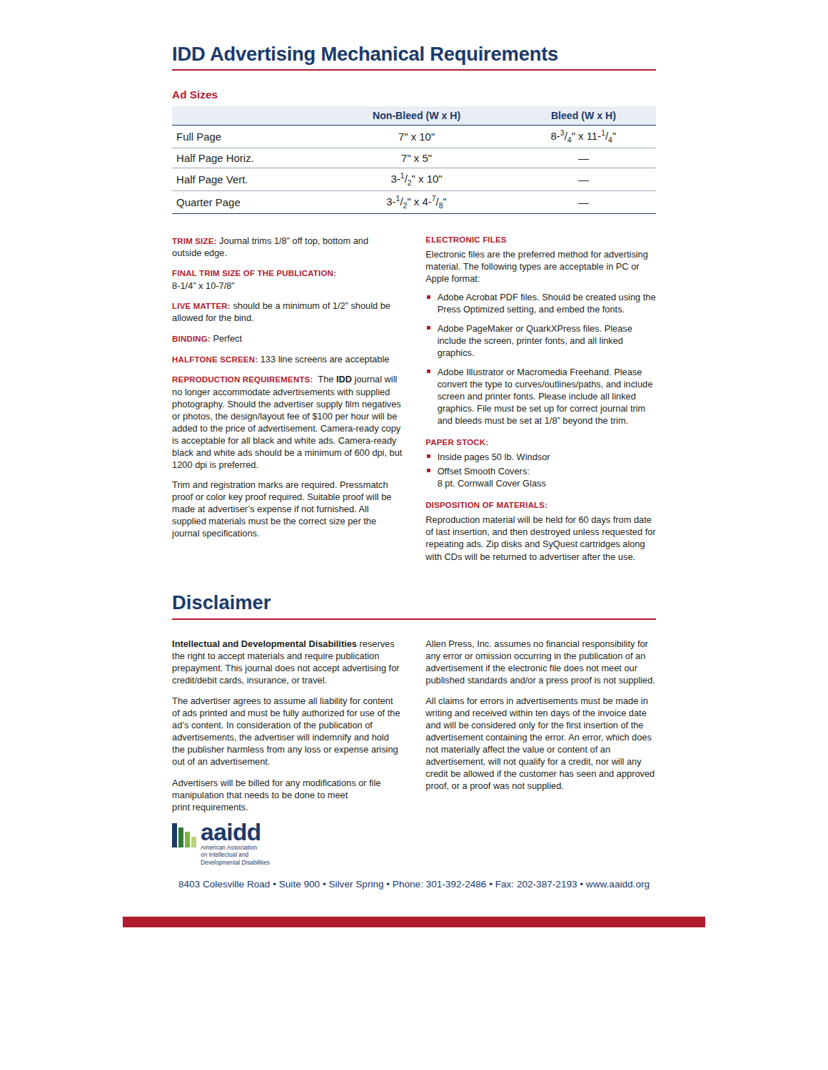IDD Advertising Mechanical Requirements
Ad Sizes
| | Non-Bleed (W x H) | Bleed (W x H) |
| --- | --- | --- |
| Full Page | 7" x 10" | 8- 3 / 4 " x 11- 1 / 4 " |
| Half Page Horiz. | 7" x 5" | — |
| Half Page Vert. | 3- 1 / 2 " x 10" | — |
| Quarter Page | 3- 1 / 2 " x 4- 7 / 8 " | — |
TRIM SIZE: Journal trims 1/8” off top, bottom and outside edge.
FINAL TRIM SIZE OF THE PUBLICATION:
8-1/4” x 10-7/8”
LIVE MATTER: should be a minimum of 1/2” should be allowed for the bind.
BINDING: Perfect
HALFTONE SCREEN: 133 line screens are acceptable
REPRODUCTION REQUIREMENTS: The IDD journal will no longer accommodate advertisements with supplied photography. Should the advertiser supply film negatives or photos, the design/layout fee of $100 per hour will be added to the price of advertisement. Camera-ready copy is acceptable for all black and white ads. Camera-ready black and white ads should be a minimum of 600 dpi, but 1200 dpi is preferred.
Trim and registration marks are required. Pressmatch proof or color key proof required. Suitable proof will be made at advertiser’s expense if not furnished. All supplied materials must be the correct size per the journal specifications.
ELECTRONIC FILES
Electronic files are the preferred method for advertising material. The following types are acceptable in PC or Apple format:
Adobe Acrobat PDF files. Should be created using the Press Optimized setting, and embed the fonts.
Adobe PageMaker or QuarkXPress files. Please include the screen, printer fonts, and all linked graphics.
Adobe Illustrator or Macromedia Freehand. Please convert the type to curves/outlines/paths, and include screen and printer fonts. Please include all linked graphics. File must be set up for correct journal trim and bleeds must be set at 1/8” beyond the trim.
PAPER STOCK:
Inside pages 50 lb. Windsor
Offset Smooth Covers:
8 pt. Cornwall Cover Glass
DISPOSITION OF MATERIALS:
Reproduction material will be held for 60 days from date of last insertion, and then destroyed unless requested for repeating ads. Zip disks and SyQuest cartridges along with CDs will be returned to advertiser after the use.
Disclaimer
Intellectual and Developmental Disabilities reserves the right to accept materials and require publication prepayment. This journal does not accept advertising for credit/debit cards, insurance, or travel.
The advertiser agrees to assume all liability for content of ads printed and must be fully authorized for use of the ad’s content. In consideration of the publication of advertisements, the advertiser will indemnify and hold the publisher harmless from any loss or expense arising out of an advertisement.
Advertisers will be billed for any modifications or file manipulation that needs to be done to meet print requirements.
Allen Press, Inc. assumes no financial responsibility for any error or omission occurring in the publication of an advertisement if the electronic file does not meet our published standards and/or a press proof is not supplied.
All claims for errors in advertisements must be made in writing and received within ten days of the invoice date and will be considered only for the first insertion of the advertisement containing the error. An error, which does not materially affect the value or content of an advertisement, will not qualify for a credit, nor will any credit be allowed if the customer has seen and approved proof, or a proof was not supplied.
aaidd
American Association
on Intellectual and
Developmental Disabilities
8403 Colesville Road • Suite 900 • Silver Spring • Phone: 301-392-2486 • Fax: 202-387-2193 • www.aaidd.org